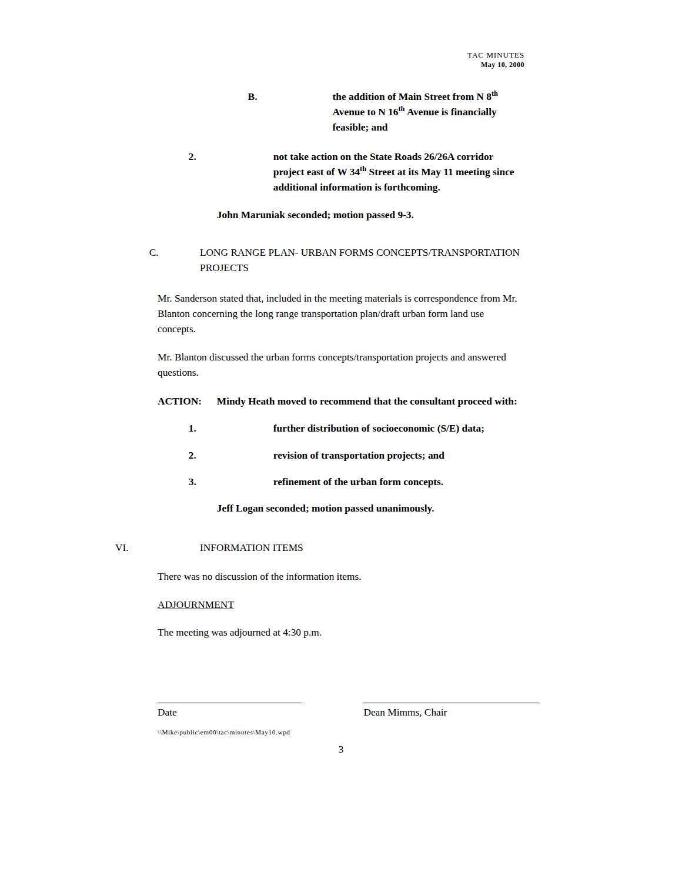TAC MINUTES
May 10, 2000
B. the addition of Main Street from N 8th Avenue to N 16th Avenue is financially feasible; and
2. not take action on the State Roads 26/26A corridor project east of W 34th Street at its May 11 meeting since additional information is forthcoming.
John Maruniak seconded; motion passed 9-3.
C. LONG RANGE PLAN- URBAN FORMS CONCEPTS/TRANSPORTATION PROJECTS
Mr. Sanderson stated that, included in the meeting materials is correspondence from Mr. Blanton concerning the long range transportation plan/draft urban form land use concepts.
Mr. Blanton discussed the urban forms concepts/transportation projects and answered questions.
ACTION: Mindy Heath moved to recommend that the consultant proceed with:
1. further distribution of socioeconomic (S/E) data;
2. revision of transportation projects; and
3. refinement of the urban form concepts.
Jeff Logan seconded; motion passed unanimously.
VI. INFORMATION ITEMS
There was no discussion of the information items.
ADJOURNMENT
The meeting was adjourned at 4:30 p.m.
Date
Dean Mimms, Chair
\\Mike\public\em00\tac\minutes\May10.wpd
3